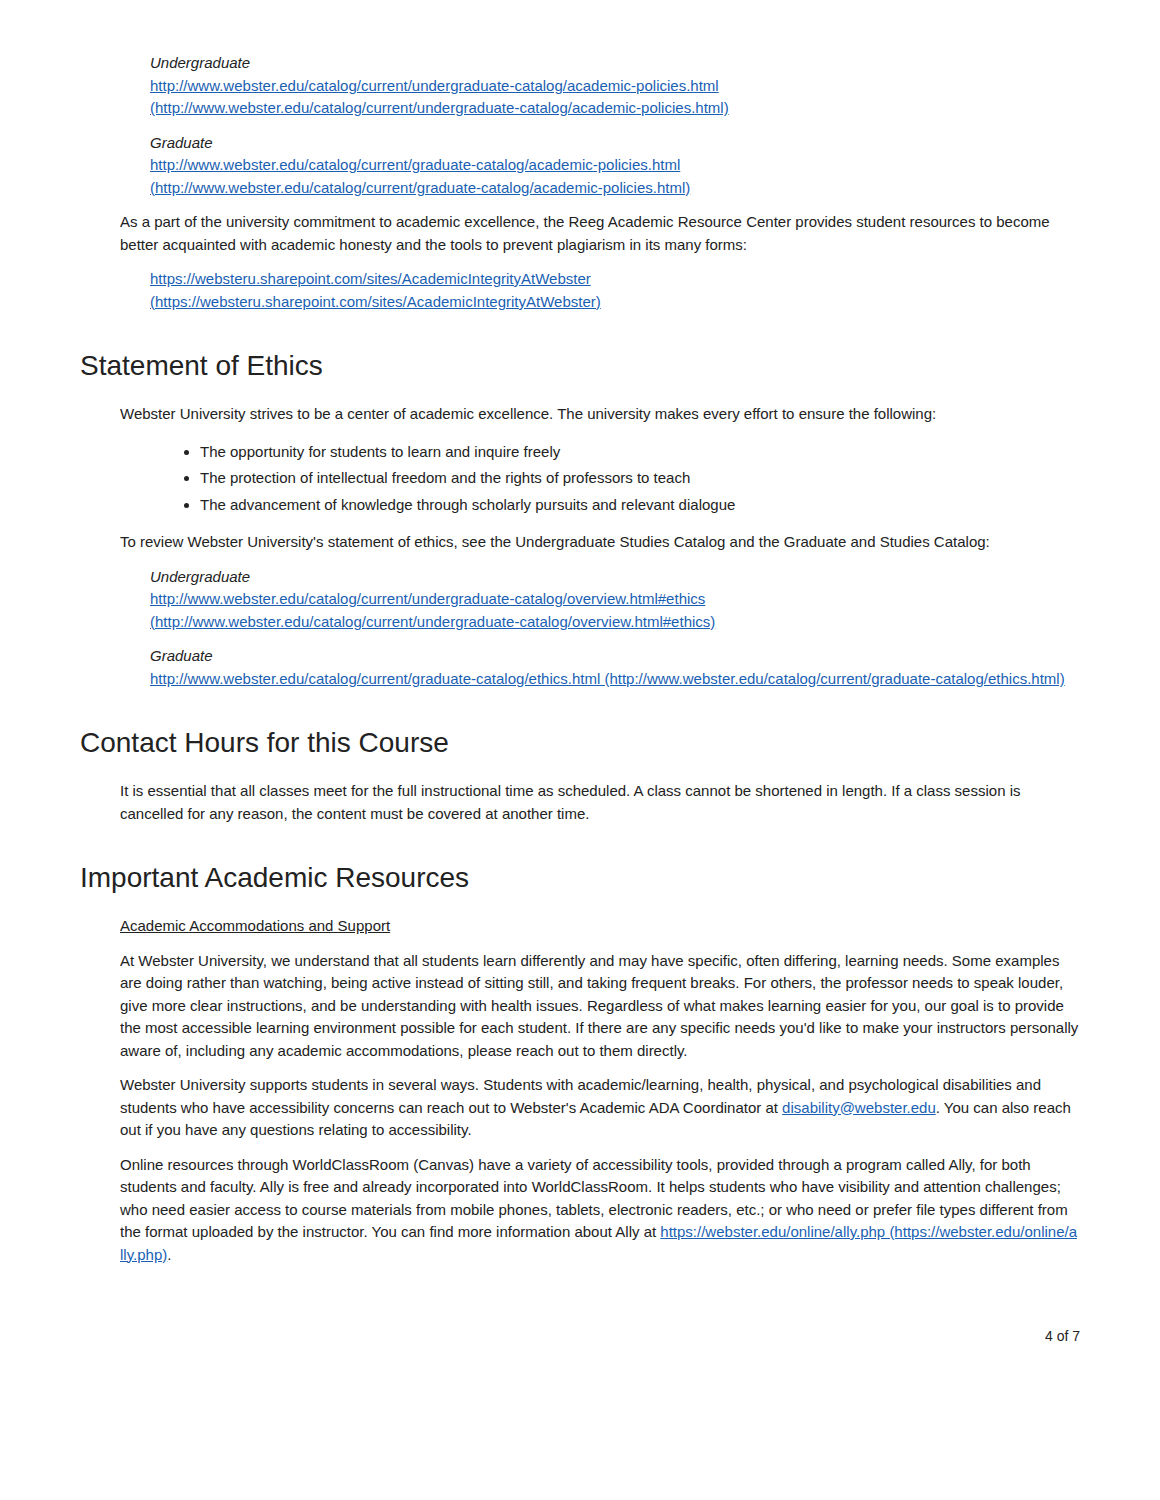Undergraduate
http://www.webster.edu/catalog/current/undergraduate-catalog/academic-policies.html
(http://www.webster.edu/catalog/current/undergraduate-catalog/academic-policies.html)
Graduate
http://www.webster.edu/catalog/current/graduate-catalog/academic-policies.html
(http://www.webster.edu/catalog/current/graduate-catalog/academic-policies.html)
As a part of the university commitment to academic excellence, the Reeg Academic Resource Center provides student resources to become better acquainted with academic honesty and the tools to prevent plagiarism in its many forms:
https://websteru.sharepoint.com/sites/AcademicIntegrityAtWebster
(https://websteru.sharepoint.com/sites/AcademicIntegrityAtWebster)
Statement of Ethics
Webster University strives to be a center of academic excellence. The university makes every effort to ensure the following:
The opportunity for students to learn and inquire freely
The protection of intellectual freedom and the rights of professors to teach
The advancement of knowledge through scholarly pursuits and relevant dialogue
To review Webster University's statement of ethics, see the Undergraduate Studies Catalog and the Graduate and Studies Catalog:
Undergraduate
http://www.webster.edu/catalog/current/undergraduate-catalog/overview.html#ethics
(http://www.webster.edu/catalog/current/undergraduate-catalog/overview.html#ethics)
Graduate
http://www.webster.edu/catalog/current/graduate-catalog/ethics.html (http://www.webster.edu/catalog/current/graduate-catalog/ethics.html)
Contact Hours for this Course
It is essential that all classes meet for the full instructional time as scheduled. A class cannot be shortened in length. If a class session is cancelled for any reason, the content must be covered at another time.
Important Academic Resources
Academic Accommodations and Support
At Webster University, we understand that all students learn differently and may have specific, often differing, learning needs. Some examples are doing rather than watching, being active instead of sitting still, and taking frequent breaks. For others, the professor needs to speak louder, give more clear instructions, and be understanding with health issues. Regardless of what makes learning easier for you, our goal is to provide the most accessible learning environment possible for each student. If there are any specific needs you'd like to make your instructors personally aware of, including any academic accommodations, please reach out to them directly.
Webster University supports students in several ways. Students with academic/learning, health, physical, and psychological disabilities and students who have accessibility concerns can reach out to Webster's Academic ADA Coordinator at disability@webster.edu. You can also reach out if you have any questions relating to accessibility.
Online resources through WorldClassRoom (Canvas) have a variety of accessibility tools, provided through a program called Ally, for both students and faculty. Ally is free and already incorporated into WorldClassRoom. It helps students who have visibility and attention challenges; who need easier access to course materials from mobile phones, tablets, electronic readers, etc.; or who need or prefer file types different from the format uploaded by the instructor. You can find more information about Ally at https://webster.edu/online/ally.php (https://webster.edu/online/ally.php).
4 of 7